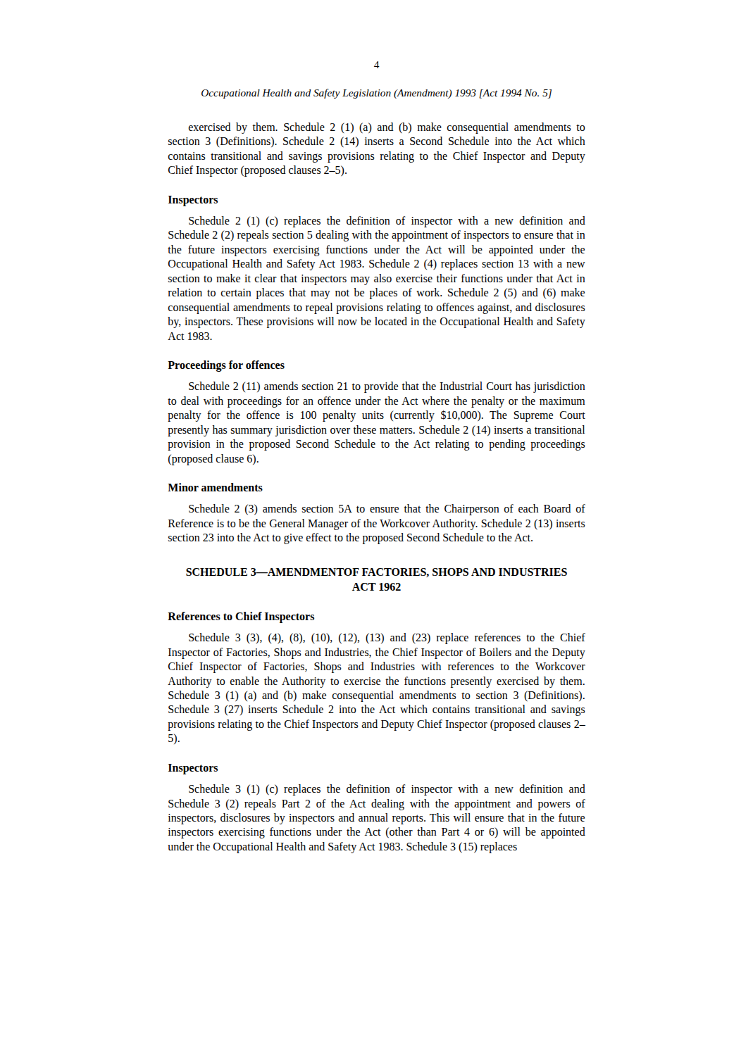4
Occupational Health and Safety Legislation (Amendment) 1993 [Act 1994 No. 5]
exercised by them. Schedule 2 (1) (a) and (b) make consequential amendments to section 3 (Definitions). Schedule 2 (14) inserts a Second Schedule into the Act which contains transitional and savings provisions relating to the Chief Inspector and Deputy Chief Inspector (proposed clauses 2–5).
Inspectors
Schedule 2 (1) (c) replaces the definition of inspector with a new definition and Schedule 2 (2) repeals section 5 dealing with the appointment of inspectors to ensure that in the future inspectors exercising functions under the Act will be appointed under the Occupational Health and Safety Act 1983. Schedule 2 (4) replaces section 13 with a new section to make it clear that inspectors may also exercise their functions under that Act in relation to certain places that may not be places of work. Schedule 2 (5) and (6) make consequential amendments to repeal provisions relating to offences against, and disclosures by, inspectors. These provisions will now be located in the Occupational Health and Safety Act 1983.
Proceedings for offences
Schedule 2 (11) amends section 21 to provide that the Industrial Court has jurisdiction to deal with proceedings for an offence under the Act where the penalty or the maximum penalty for the offence is 100 penalty units (currently $10,000). The Supreme Court presently has summary jurisdiction over these matters. Schedule 2 (14) inserts a transitional provision in the proposed Second Schedule to the Act relating to pending proceedings (proposed clause 6).
Minor amendments
Schedule 2 (3) amends section 5A to ensure that the Chairperson of each Board of Reference is to be the General Manager of the Workcover Authority. Schedule 2 (13) inserts section 23 into the Act to give effect to the proposed Second Schedule to the Act.
SCHEDULE 3—AMENDMENTOF FACTORIES, SHOPS AND INDUSTRIES
ACT 1962
References to Chief Inspectors
Schedule 3 (3), (4), (8), (10), (12), (13) and (23) replace references to the Chief Inspector of Factories, Shops and Industries, the Chief Inspector of Boilers and the Deputy Chief Inspector of Factories, Shops and Industries with references to the Workcover Authority to enable the Authority to exercise the functions presently exercised by them. Schedule 3 (1) (a) and (b) make consequential amendments to section 3 (Definitions). Schedule 3 (27) inserts Schedule 2 into the Act which contains transitional and savings provisions relating to the Chief Inspectors and Deputy Chief Inspector (proposed clauses 2–5).
Inspectors
Schedule 3 (1) (c) replaces the definition of inspector with a new definition and Schedule 3 (2) repeals Part 2 of the Act dealing with the appointment and powers of inspectors, disclosures by inspectors and annual reports. This will ensure that in the future inspectors exercising functions under the Act (other than Part 4 or 6) will be appointed under the Occupational Health and Safety Act 1983. Schedule 3 (15) replaces